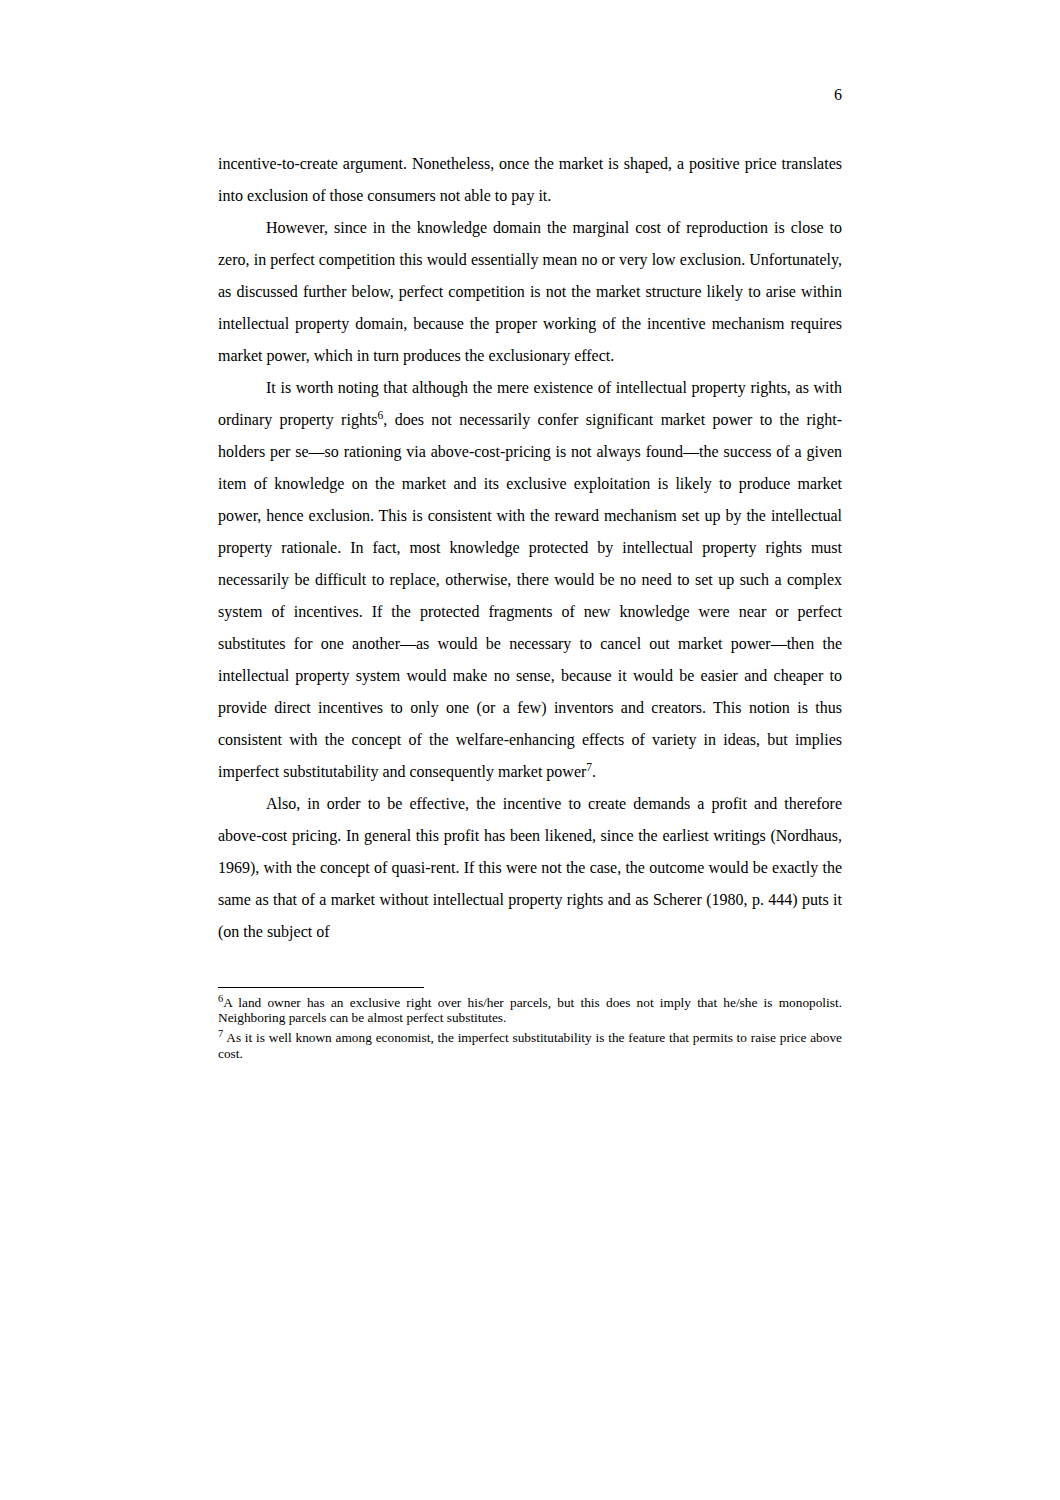6
incentive-to-create argument. Nonetheless, once the market is shaped, a positive price translates into exclusion of those consumers not able to pay it.
However, since in the knowledge domain the marginal cost of reproduction is close to zero, in perfect competition this would essentially mean no or very low exclusion. Unfortunately, as discussed further below, perfect competition is not the market structure likely to arise within intellectual property domain, because the proper working of the incentive mechanism requires market power, which in turn produces the exclusionary effect.
It is worth noting that although the mere existence of intellectual property rights, as with ordinary property rights6, does not necessarily confer significant market power to the right-holders per se—so rationing via above-cost-pricing is not always found—the success of a given item of knowledge on the market and its exclusive exploitation is likely to produce market power, hence exclusion. This is consistent with the reward mechanism set up by the intellectual property rationale. In fact, most knowledge protected by intellectual property rights must necessarily be difficult to replace, otherwise, there would be no need to set up such a complex system of incentives. If the protected fragments of new knowledge were near or perfect substitutes for one another—as would be necessary to cancel out market power—then the intellectual property system would make no sense, because it would be easier and cheaper to provide direct incentives to only one (or a few) inventors and creators. This notion is thus consistent with the concept of the welfare-enhancing effects of variety in ideas, but implies imperfect substitutability and consequently market power7.
Also, in order to be effective, the incentive to create demands a profit and therefore above-cost pricing. In general this profit has been likened, since the earliest writings (Nordhaus, 1969), with the concept of quasi-rent. If this were not the case, the outcome would be exactly the same as that of a market without intellectual property rights and as Scherer (1980, p. 444) puts it (on the subject of
6A land owner has an exclusive right over his/her parcels, but this does not imply that he/she is monopolist. Neighboring parcels can be almost perfect substitutes.
7 As it is well known among economist, the imperfect substitutability is the feature that permits to raise price above cost.